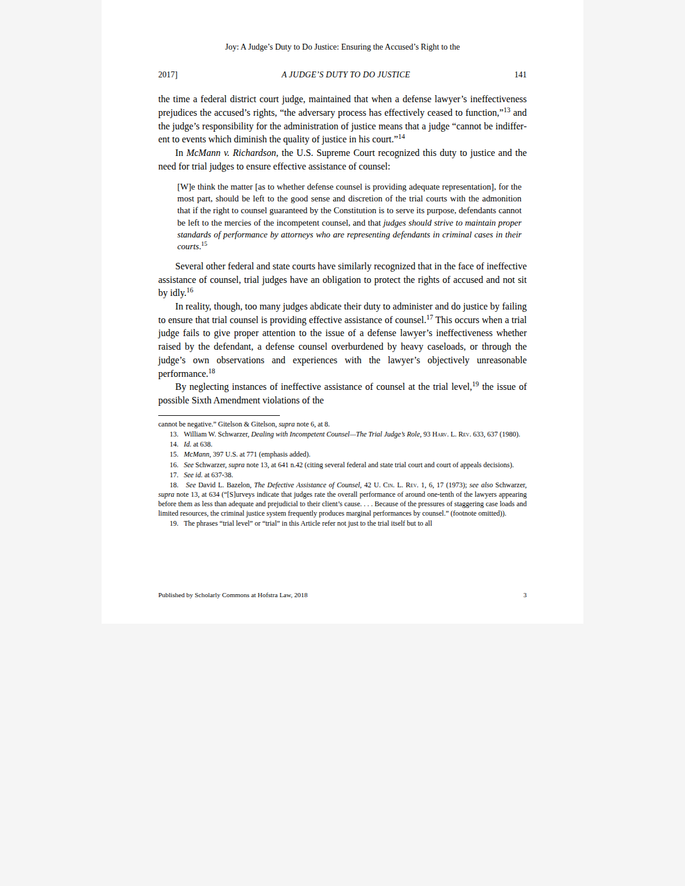Joy: A Judge’s Duty to Do Justice: Ensuring the Accused’s Right to the
2017] A JUDGE’S DUTY TO DO JUSTICE 141
the time a federal district court judge, maintained that when a defense lawyer’s ineffectiveness prejudices the accused’s rights, “the adversary process has effectively ceased to function,”13 and the judge’s responsibility for the administration of justice means that a judge “cannot be indifferent to events which diminish the quality of justice in his court.”14
In McMann v. Richardson, the U.S. Supreme Court recognized this duty to justice and the need for trial judges to ensure effective assistance of counsel:
[W]e think the matter [as to whether defense counsel is providing adequate representation], for the most part, should be left to the good sense and discretion of the trial courts with the admonition that if the right to counsel guaranteed by the Constitution is to serve its purpose, defendants cannot be left to the mercies of the incompetent counsel, and that judges should strive to maintain proper standards of performance by attorneys who are representing defendants in criminal cases in their courts.15
Several other federal and state courts have similarly recognized that in the face of ineffective assistance of counsel, trial judges have an obligation to protect the rights of accused and not sit by idly.16
In reality, though, too many judges abdicate their duty to administer and do justice by failing to ensure that trial counsel is providing effective assistance of counsel.17 This occurs when a trial judge fails to give proper attention to the issue of a defense lawyer’s ineffectiveness whether raised by the defendant, a defense counsel overburdened by heavy caseloads, or through the judge’s own observations and experiences with the lawyer’s objectively unreasonable performance.18
By neglecting instances of ineffective assistance of counsel at the trial level,19 the issue of possible Sixth Amendment violations of the
cannot be negative.” Gitelson & Gitelson, supra note 6, at 8.
13. William W. Schwarzer, Dealing with Incompetent Counsel—The Trial Judge’s Role, 93 Harv. L. Rev. 633, 637 (1980).
14. Id. at 638.
15. McMann, 397 U.S. at 771 (emphasis added).
16. See Schwarzer, supra note 13, at 641 n.42 (citing several federal and state trial court and court of appeals decisions).
17. See id. at 637-38.
18. See David L. Bazelon, The Defective Assistance of Counsel, 42 U. Cin. L. Rev. 1, 6, 17 (1973); see also Schwarzer, supra note 13, at 634 (“[S]urveys indicate that judges rate the overall performance of around one-tenth of the lawyers appearing before them as less than adequate and prejudicial to their client’s cause. . . . Because of the pressures of staggering case loads and limited resources, the criminal justice system frequently produces marginal performances by counsel.” (footnote omitted)).
19. The phrases “trial level” or “trial” in this Article refer not just to the trial itself but to all
Published by Scholarly Commons at Hofstra Law, 2018 3